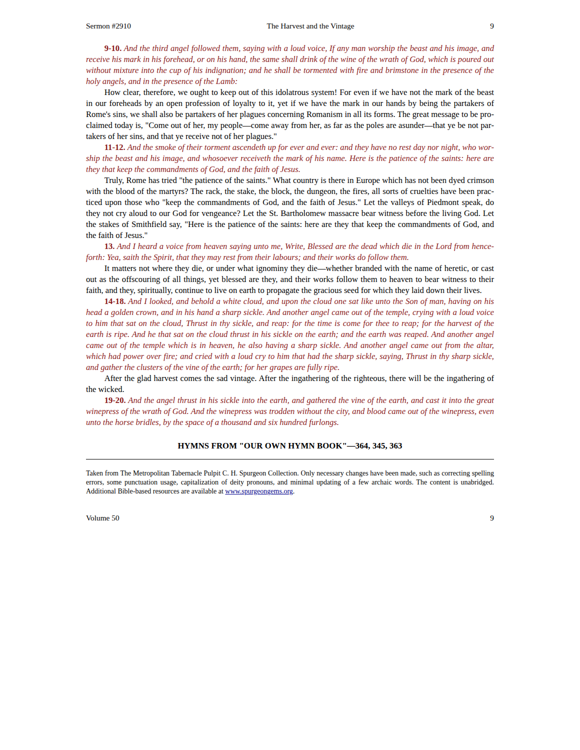Sermon #2910 The Harvest and the Vintage 9
9-10. And the third angel followed them, saying with a loud voice, If any man worship the beast and his image, and receive his mark in his forehead, or on his hand, the same shall drink of the wine of the wrath of God, which is poured out without mixture into the cup of his indignation; and he shall be tormented with fire and brimstone in the presence of the holy angels, and in the presence of the Lamb:
How clear, therefore, we ought to keep out of this idolatrous system! For even if we have not the mark of the beast in our foreheads by an open profession of loyalty to it, yet if we have the mark in our hands by being the partakers of Rome's sins, we shall also be partakers of her plagues concerning Romanism in all its forms. The great message to be proclaimed today is, "Come out of her, my people—come away from her, as far as the poles are asunder—that ye be not partakers of her sins, and that ye receive not of her plagues."
11-12. And the smoke of their torment ascendeth up for ever and ever: and they have no rest day nor night, who worship the beast and his image, and whosoever receiveth the mark of his name. Here is the patience of the saints: here are they that keep the commandments of God, and the faith of Jesus.
Truly, Rome has tried "the patience of the saints." What country is there in Europe which has not been dyed crimson with the blood of the martyrs? The rack, the stake, the block, the dungeon, the fires, all sorts of cruelties have been practiced upon those who "keep the commandments of God, and the faith of Jesus." Let the valleys of Piedmont speak, do they not cry aloud to our God for vengeance? Let the St. Bartholomew massacre bear witness before the living God. Let the stakes of Smithfield say, "Here is the patience of the saints: here are they that keep the commandments of God, and the faith of Jesus."
13. And I heard a voice from heaven saying unto me, Write, Blessed are the dead which die in the Lord from henceforth: Yea, saith the Spirit, that they may rest from their labours; and their works do follow them.
It matters not where they die, or under what ignominy they die—whether branded with the name of heretic, or cast out as the offscouring of all things, yet blessed are they, and their works follow them to heaven to bear witness to their faith, and they, spiritually, continue to live on earth to propagate the gracious seed for which they laid down their lives.
14-18. And I looked, and behold a white cloud, and upon the cloud one sat like unto the Son of man, having on his head a golden crown, and in his hand a sharp sickle. And another angel came out of the temple, crying with a loud voice to him that sat on the cloud, Thrust in thy sickle, and reap: for the time is come for thee to reap; for the harvest of the earth is ripe. And he that sat on the cloud thrust in his sickle on the earth; and the earth was reaped. And another angel came out of the temple which is in heaven, he also having a sharp sickle. And another angel came out from the altar, which had power over fire; and cried with a loud cry to him that had the sharp sickle, saying, Thrust in thy sharp sickle, and gather the clusters of the vine of the earth; for her grapes are fully ripe.
After the glad harvest comes the sad vintage. After the ingathering of the righteous, there will be the ingathering of the wicked.
19-20. And the angel thrust in his sickle into the earth, and gathered the vine of the earth, and cast it into the great winepress of the wrath of God. And the winepress was trodden without the city, and blood came out of the winepress, even unto the horse bridles, by the space of a thousand and six hundred furlongs.
HYMNS FROM "OUR OWN HYMN BOOK"—364, 345, 363
Taken from The Metropolitan Tabernacle Pulpit C. H. Spurgeon Collection. Only necessary changes have been made, such as correcting spelling errors, some punctuation usage, capitalization of deity pronouns, and minimal updating of a few archaic words. The content is unabridged. Additional Bible-based resources are available at www.spurgeongems.org.
Volume 50 9